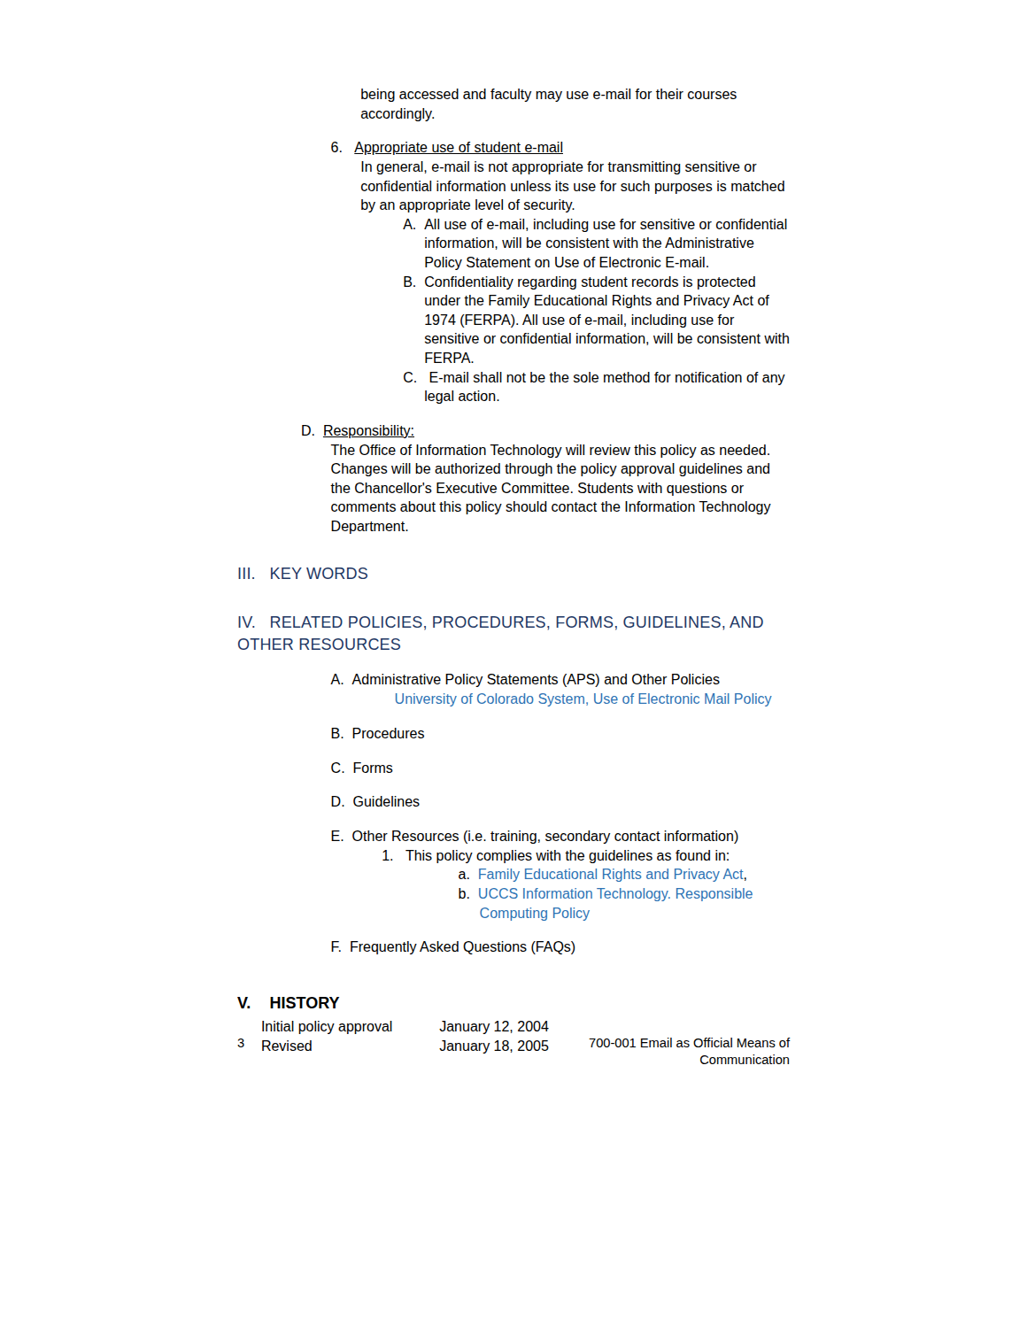being accessed and faculty may use e-mail for their courses accordingly.
6. Appropriate use of student e-mail
In general, e-mail is not appropriate for transmitting sensitive or confidential information unless its use for such purposes is matched by an appropriate level of security.
A. All use of e-mail, including use for sensitive or confidential information, will be consistent with the Administrative Policy Statement on Use of Electronic E-mail.
B. Confidentiality regarding student records is protected under the Family Educational Rights and Privacy Act of 1974 (FERPA). All use of e-mail, including use for sensitive or confidential information, will be consistent with FERPA.
C. E-mail shall not be the sole method for notification of any legal action.
D. Responsibility:
The Office of Information Technology will review this policy as needed. Changes will be authorized through the policy approval guidelines and the Chancellor's Executive Committee. Students with questions or comments about this policy should contact the Information Technology Department.
III. KEY WORDS
IV. RELATED POLICIES, PROCEDURES, FORMS, GUIDELINES, AND OTHER RESOURCES
A. Administrative Policy Statements (APS) and Other Policies
University of Colorado System, Use of Electronic Mail Policy
B. Procedures
C. Forms
D. Guidelines
E. Other Resources (i.e. training, secondary contact information)
1. This policy complies with the guidelines as found in:
a. Family Educational Rights and Privacy Act,
b. UCCS Information Technology. Responsible Computing Policy
F. Frequently Asked Questions (FAQs)
V. HISTORY
| Initial policy approval | January 12, 2004 |
| Revised | January 18, 2005 |
3
700-001 Email as Official Means of
Communication